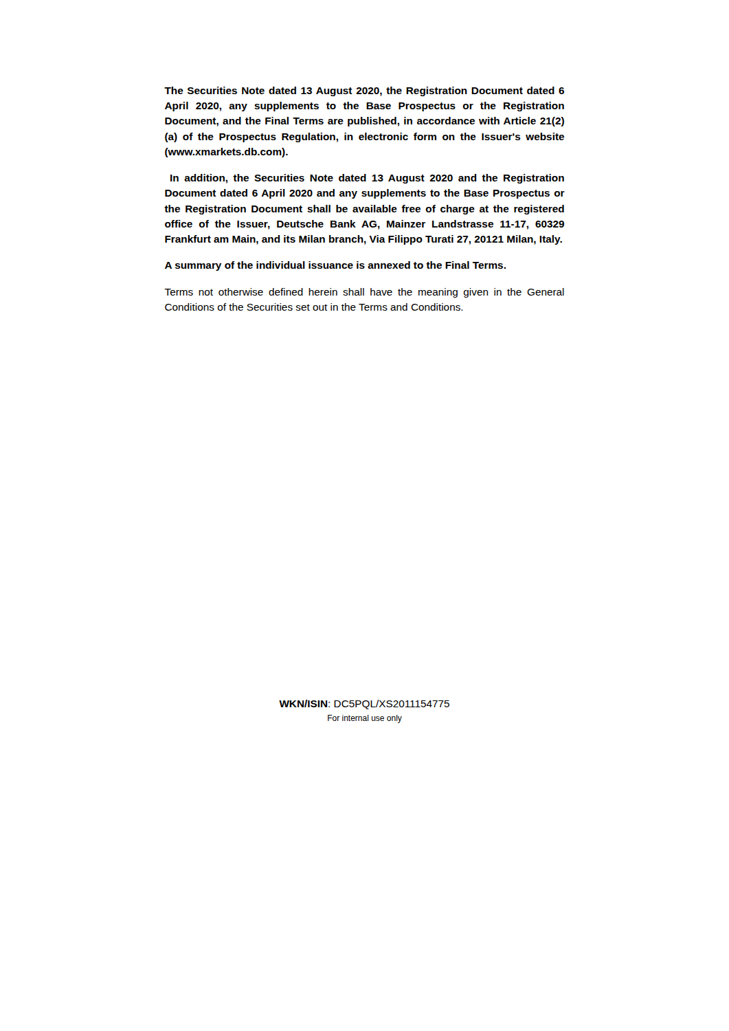The Securities Note dated 13 August 2020, the Registration Document dated 6 April 2020, any supplements to the Base Prospectus or the Registration Document, and the Final Terms are published, in accordance with Article 21(2)(a) of the Prospectus Regulation, in electronic form on the Issuer's website (www.xmarkets.db.com).
In addition, the Securities Note dated 13 August 2020 and the Registration Document dated 6 April 2020 and any supplements to the Base Prospectus or the Registration Document shall be available free of charge at the registered office of the Issuer, Deutsche Bank AG, Mainzer Landstrasse 11-17, 60329 Frankfurt am Main, and its Milan branch, Via Filippo Turati 27, 20121 Milan, Italy.
A summary of the individual issuance is annexed to the Final Terms.
Terms not otherwise defined herein shall have the meaning given in the General Conditions of the Securities set out in the Terms and Conditions.
WKN/ISIN: DC5PQL/XS2011154775
For internal use only